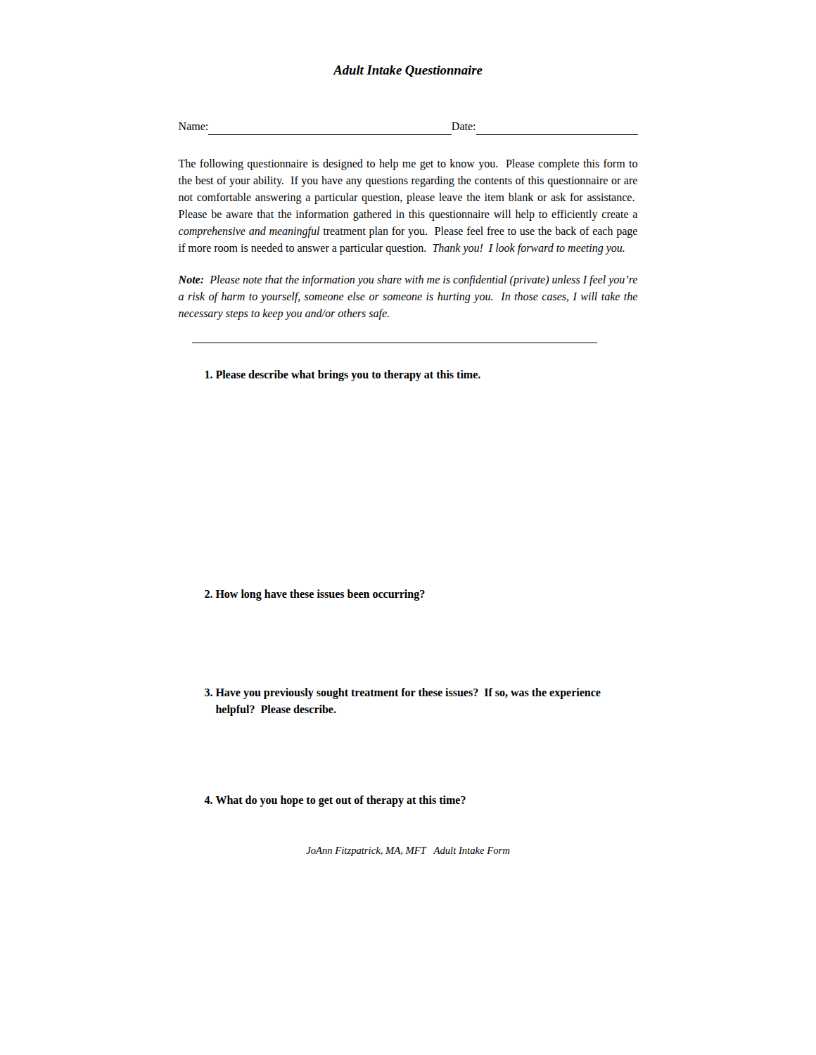Adult Intake Questionnaire
Name:
Date:
The following questionnaire is designed to help me get to know you. Please complete this form to the best of your ability. If you have any questions regarding the contents of this questionnaire or are not comfortable answering a particular question, please leave the item blank or ask for assistance. Please be aware that the information gathered in this questionnaire will help to efficiently create a comprehensive and meaningful treatment plan for you. Please feel free to use the back of each page if more room is needed to answer a particular question. Thank you! I look forward to meeting you.
Note: Please note that the information you share with me is confidential (private) unless I feel you’re a risk of harm to yourself, someone else or someone is hurting you. In those cases, I will take the necessary steps to keep you and/or others safe.
Please describe what brings you to therapy at this time.
How long have these issues been occurring?
Have you previously sought treatment for these issues? If so, was the experience helpful? Please describe.
What do you hope to get out of therapy at this time?
JoAnn Fitzpatrick, MA, MFT Adult Intake Form